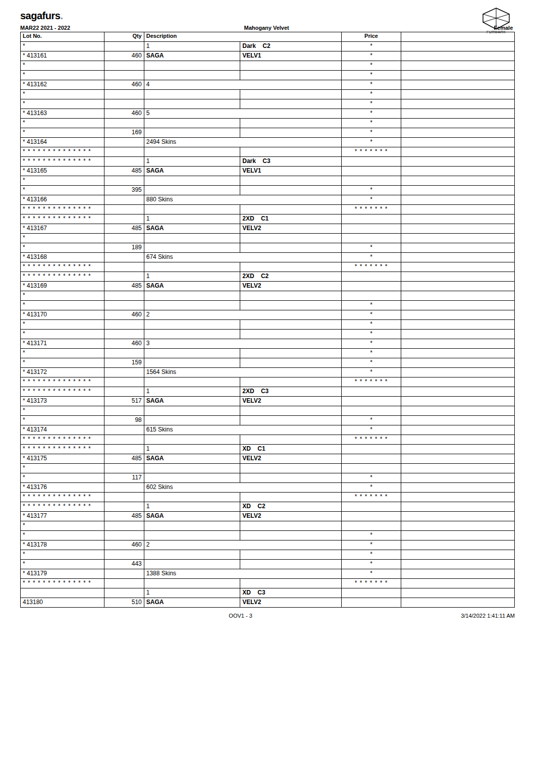sagafurs.
FURMARK
MAR22 2021 - 2022 Mahogany Velvet Female
| Lot No. | Qty | Description | Price | |
| --- | --- | --- | --- | --- |
| * | | 1 | Dark C2 | * | |
| * 413161 | 460 | SAGA | VELV1 | * | |
| * | | | | * | |
| * | | | | * | |
| * 413162 | 460 | 4 | * | |
| * | | | | * | |
| * | | | | * | |
| * 413163 | 460 | 5 | * | |
| * | | | | * | |
| * | 169 | | | * | |
| * 413164 | | 2494 Skins | * | |
| * * * * * * * * * * * * * * | | | | * * * * * * * | |
| * * * * * * * * * * * * * * | | 1 | Dark C3 | | |
| * 413165 | 485 | SAGA | VELV1 | | |
| * | | | | | |
| * | 395 | | | * | |
| * 413166 | | 880 Skins | * | |
| * * * * * * * * * * * * * * | | | | * * * * * * * | |
| * * * * * * * * * * * * * * | | 1 | 2XD C1 | | |
| * 413167 | 485 | SAGA | VELV2 | | |
| * | | | | | |
| * | 189 | | | * | |
| * 413168 | | 674 Skins | * | |
| * * * * * * * * * * * * * * | | | | * * * * * * * | |
| * * * * * * * * * * * * * * | | 1 | 2XD C2 | | |
| * 413169 | 485 | SAGA | VELV2 | | |
| * | | | | | |
| * | | | | * | |
| * 413170 | 460 | 2 | * | |
| * | | | | * | |
| * | | | | * | |
| * 413171 | 460 | 3 | * | |
| * | | | | * | |
| * | 159 | | | * | |
| * 413172 | | 1564 Skins | * | |
| * * * * * * * * * * * * * * | | | | * * * * * * * | |
| * * * * * * * * * * * * * * | | 1 | 2XD C3 | | |
| * 413173 | 517 | SAGA | VELV2 | | |
| * | | | | | |
| * | 98 | | | * | |
| * 413174 | | 615 Skins | * | |
| * * * * * * * * * * * * * * | | | | * * * * * * * | |
| * * * * * * * * * * * * * * | | 1 | XD C1 | | |
| * 413175 | 485 | SAGA | VELV2 | | |
| * | | | | | |
| * | 117 | | | * | |
| * 413176 | | 602 Skins | * | |
| * * * * * * * * * * * * * * | | | | * * * * * * * | |
| * * * * * * * * * * * * * * | | 1 | XD C2 | | |
| * 413177 | 485 | SAGA | VELV2 | | |
| * | | | | | |
| * | | | | * | |
| * 413178 | 460 | 2 | * | |
| * | | | | * | |
| * | 443 | | | * | |
| * 413179 | | 1388 Skins | * | |
| * * * * * * * * * * * * * * | | | | * * * * * * * | |
| | | 1 | XD C3 | | |
| 413180 | 510 | SAGA | VELV2 | | |
OOV1 - 3 3/14/2022 1:41:11 AM